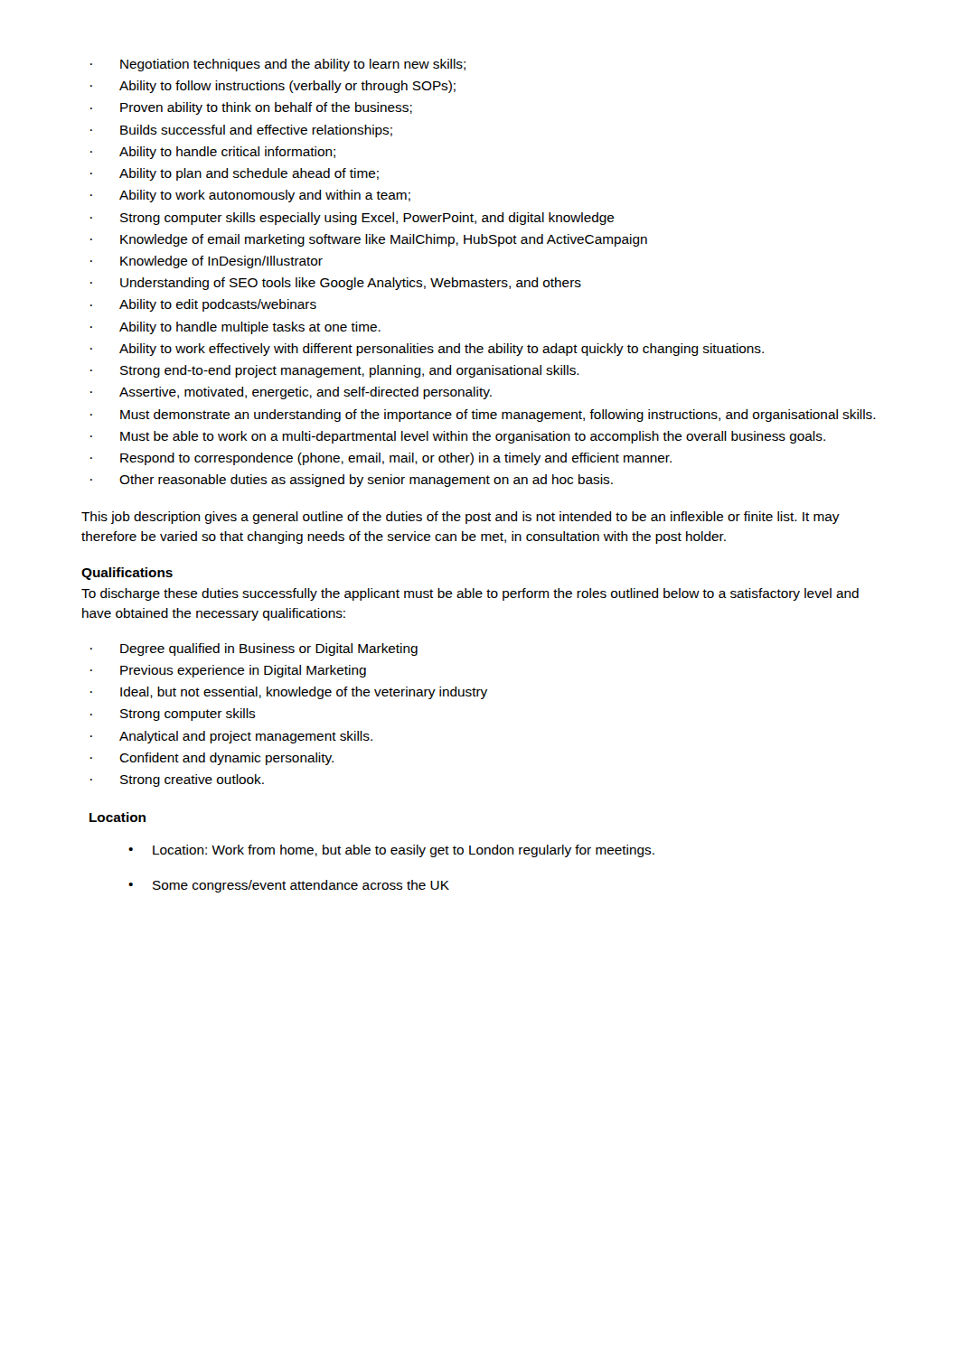Negotiation techniques and the ability to learn new skills;
Ability to follow instructions (verbally or through SOPs);
Proven ability to think on behalf of the business;
Builds successful and effective relationships;
Ability to handle critical information;
Ability to plan and schedule ahead of time;
Ability to work autonomously and within a team;
Strong computer skills especially using Excel, PowerPoint, and digital knowledge
Knowledge of email marketing software like MailChimp, HubSpot and ActiveCampaign
Knowledge of InDesign/Illustrator
Understanding of SEO tools like Google Analytics, Webmasters, and others
Ability to edit podcasts/webinars
Ability to handle multiple tasks at one time.
Ability to work effectively with different personalities and the ability to adapt quickly to changing situations.
Strong end-to-end project management, planning, and organisational skills.
Assertive, motivated, energetic, and self-directed personality.
Must demonstrate an understanding of the importance of time management, following instructions, and organisational skills.
Must be able to work on a multi-departmental level within the organisation to accomplish the overall business goals.
Respond to correspondence (phone, email, mail, or other) in a timely and efficient manner.
Other reasonable duties as assigned by senior management on an ad hoc basis.
This job description gives a general outline of the duties of the post and is not intended to be an inflexible or finite list. It may therefore be varied so that changing needs of the service can be met, in consultation with the post holder.
Qualifications
To discharge these duties successfully the applicant must be able to perform the roles outlined below to a satisfactory level and have obtained the necessary qualifications:
Degree qualified in Business or Digital Marketing
Previous experience in Digital Marketing
Ideal, but not essential, knowledge of the veterinary industry
Strong computer skills
Analytical and project management skills.
Confident and dynamic personality.
Strong creative outlook.
Location
Location: Work from home, but able to easily get to London regularly for meetings.
Some congress/event attendance across the UK